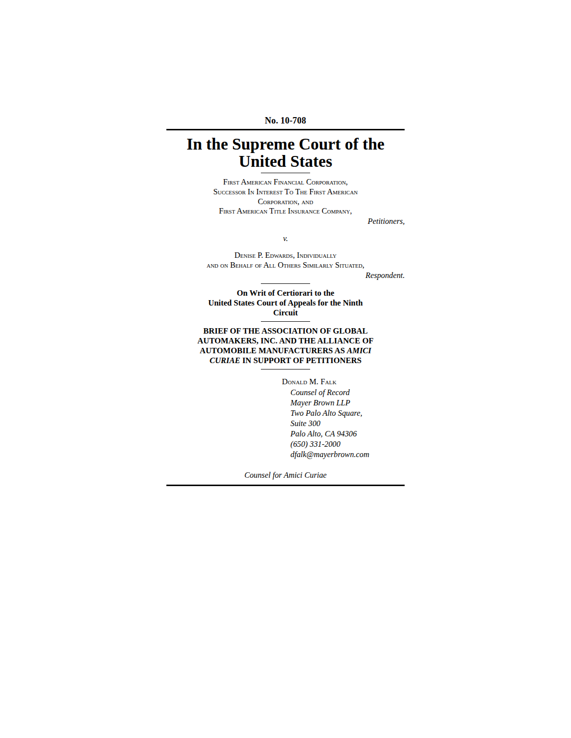No. 10-708
In the Supreme Court of the United States
First American Financial Corporation,
Successor In Interest To The First American
Corporation, and
First American Title Insurance Company,
Petitioners,
v.
Denise P. Edwards, Individually
and on Behalf of All Others Similarly Situated,
Respondent.
On Writ of Certiorari to the
United States Court of Appeals for the Ninth
Circuit
BRIEF OF THE ASSOCIATION OF GLOBAL
AUTOMAKERS, INC. AND THE ALLIANCE OF
AUTOMOBILE MANUFACTURERS AS AMICI
CURIAE IN SUPPORT OF PETITIONERS
Donald M. Falk
Counsel of Record
Mayer Brown LLP
Two Palo Alto Square,
Suite 300
Palo Alto, CA 94306
(650) 331-2000
dfalk@mayerbrown.com
Counsel for Amici Curiae